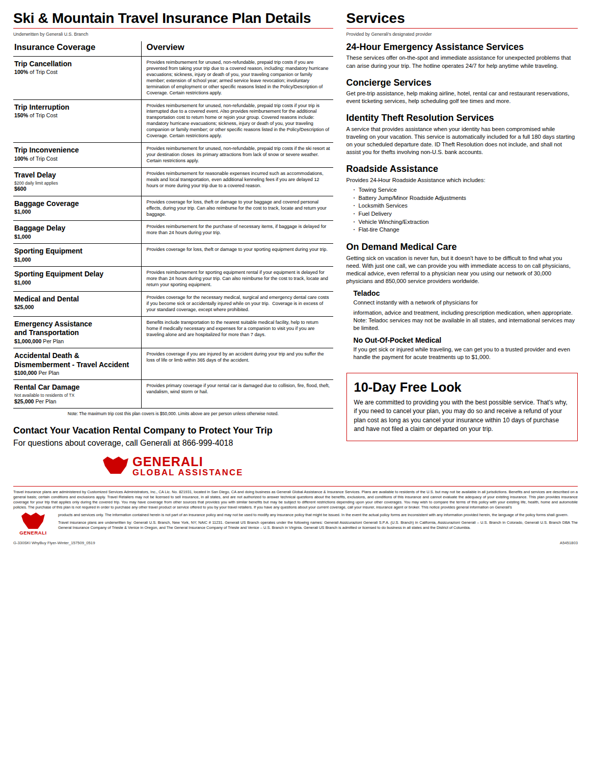Ski & Mountain Travel Insurance Plan Details
Underwritten by Generali U.S. Branch
| Insurance Coverage | Overview |
| --- | --- |
| Trip Cancellation 100% of Trip Cost | Provides reimbursement for unused, non-refundable, prepaid trip costs if you are prevented from taking your trip due to a covered reason, including: mandatory hurricane evacuations; sickness, injury or death of you, your traveling companion or family member; extension of school year; armed service leave revocation; involuntary termination of employment or other specific reasons listed in the Policy/Description of Coverage. Certain restrictions apply. |
| Trip Interruption 150% of Trip Cost | Provides reimbursement for unused, non-refundable, prepaid trip costs if your trip is interrupted due to a covered event. Also provides reimbursement for the additional transportation cost to return home or rejoin your group. Covered reasons include: mandatory hurricane evacuations; sickness, injury or death of you, your traveling companion or family member; or other specific reasons listed in the Policy/Description of Coverage. Certain restrictions apply. |
| Trip Inconvenience 100% of Trip Cost | Provides reimbursement for unused, non-refundable, prepaid trip costs if the ski resort at your destination closes its primary attractions from lack of snow or severe weather. Certain restrictions apply. |
| Travel Delay $200 daily limit applies $600 | Provides reimbursement for reasonable expenses incurred such as accommodations, meals and local transportation, even additional kenneling fees if you are delayed 12 hours or more during your trip due to a covered reason. |
| Baggage Coverage $1,000 | Provides coverage for loss, theft or damage to your baggage and covered personal effects, during your trip. Can also reimburse for the cost to track, locate and return your baggage. |
| Baggage Delay $1,000 | Provides reimbursement for the purchase of necessary items, if baggage is delayed for more than 24 hours during your trip. |
| Sporting Equipment $1,000 | Provides coverage for loss, theft or damage to your sporting equipment during your trip. |
| Sporting Equipment Delay $1,000 | Provides reimbursement for sporting equipment rental if your equipment is delayed for more than 24 hours during your trip. Can also reimburse for the cost to track, locate and return your sporting equipment. |
| Medical and Dental $25,000 | Provides coverage for the necessary medical, surgical and emergency dental care costs if you become sick or accidentally injured while on your trip. Coverage is in excess of your standard coverage, except where prohibited. |
| Emergency Assistance and Transportation $1,000,000 Per Plan | Benefits include transportation to the nearest suitable medical facility, help to return home if medically necessary and expenses for a companion to visit you if you are traveling alone and are hospitalized for more than 7 days. |
| Accidental Death & Dismemberment - Travel Accident $100,000 Per Plan | Provides coverage if you are injured by an accident during your trip and you suffer the loss of life or limb within 365 days of the accident. |
| Rental Car Damage Not available to residents of TX $25,000 Per Plan | Provides primary coverage if your rental car is damaged due to collision, fire, flood, theft, vandalism, wind storm or hail. |
Note: The maximum trip cost this plan covers is $50,000. Limits above are per person unless otherwise noted.
Contact Your Vacation Rental Company to Protect Your Trip
For questions about coverage, call Generali at 866-999-4018
GENERALI
GLOBAL ASSISTANCE
Services
Provided by Generali's designated provider
24-Hour Emergency Assistance Services
These services offer on-the-spot and immediate assistance for unexpected problems that can arise during your trip. The hotline operates 24/7 for help anytime while traveling.
Concierge Services
Get pre-trip assistance, help making airline, hotel, rental car and restaurant reservations, event ticketing services, help scheduling golf tee times and more.
Identity Theft Resolution Services
A service that provides assistance when your identity has been compromised while traveling on your vacation. This service is automatically included for a full 180 days starting on your scheduled departure date. ID Theft Resolution does not include, and shall not assist you for thefts involving non-U.S. bank accounts.
Roadside Assistance
Provides 24-Hour Roadside Assistance which includes:
Towing Service
Battery Jump/Minor Roadside Adjustments
Locksmith Services
Fuel Delivery
Vehicle Winching/Extraction
Flat-tire Change
On Demand Medical Care
Getting sick on vacation is never fun, but it doesn't have to be difficult to find what you need. With just one call, we can provide you with immediate access to on call physicians, medical advice, even referral to a physician near you using our network of 30,000 physicians and 850,000 service providers worldwide.
Teladoc
Connect instantly with a network of physicians for
information, advice and treatment, including prescription medication, when appropriate. Note: Teladoc services may not be available in all states, and international services may be limited.
No Out-Of-Pocket Medical
If you get sick or injured while traveling, we can get you to a trusted provider and even handle the payment for acute treatments up to $1,000.
10-Day Free Look
We are committed to providing you with the best possible service. That's why, if you need to cancel your plan, you may do so and receive a refund of your plan cost as long as you cancel your insurance within 10 days of purchase and have not filed a claim or departed on your trip.
Travel insurance plans are administered by Customized Services Administrators, Inc., CA Lic. No. 821931, located in San Diego, CA and doing business as Generali Global Assistance & Insurance Services. Plans are available to residents of the U.S. but may not be available in all jurisdictions. Benefits and services are described on a general basis; certain conditions and exclusions apply. Travel Retailers may not be licensed to sell insurance, in all states, and are not authorized to answer technical questions about the benefits, exclusions, and conditions of this insurance and cannot evaluate the adequacy of your existing insurance. This plan provides insurance coverage for your trip that applies only during the covered trip. You may have coverage from other sources that provides you with similar benefits but may be subject to different restrictions depending upon your other coverages. You may wish to compare the terms of this policy with your existing life, health, home and automobile policies. The purchase of this plan is not required in order to purchase any other travel product or service offered to you by your travel retailers. If you have any questions about your current coverage, call your insurer, insurance agent or broker. This notice provides general information on Generali's
GENERALI
products and services only. The information contained herein is not part of an insurance policy and may not be used to modify any insurance policy that might be issued. In the event the actual policy forms are inconsistent with any information provided herein, the language of the policy forms shall govern.
Travel insurance plans are underwritten by: Generali U.S. Branch, New York, NY; NAIC # 11231. Generali US Branch operates under the following names: Generali Assicurazioni Generali S.P.A. (U.S. Branch) in California, Assicurazioni Generali – U.S. Branch in Colorado, Generali U.S. Branch DBA The General Insurance Company of Trieste & Venice in Oregon, and The General Insurance Company of Trieste and Venice – U.S. Branch in Virginia. Generali US Branch is admitted or licensed to do business in all states and the District of Columbia.
G-330SKI WhyBuy Flyer-Winter_157509_0519 A5451803